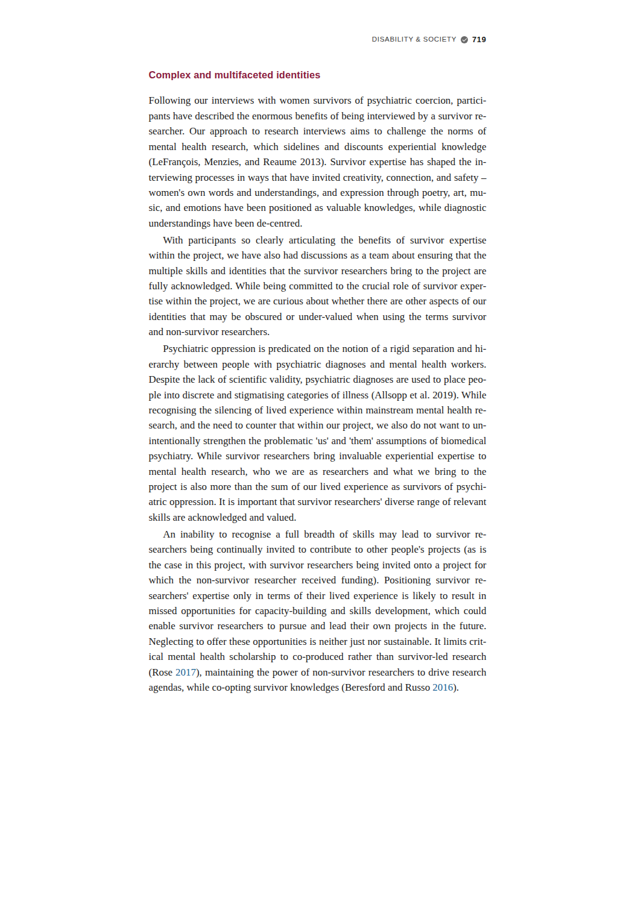Disability & Society 719
Complex and multifaceted identities
Following our interviews with women survivors of psychiatric coercion, participants have described the enormous benefits of being interviewed by a survivor researcher. Our approach to research interviews aims to challenge the norms of mental health research, which sidelines and discounts experiential knowledge (LeFrançois, Menzies, and Reaume 2013). Survivor expertise has shaped the interviewing processes in ways that have invited creativity, connection, and safety – women's own words and understandings, and expression through poetry, art, music, and emotions have been positioned as valuable knowledges, while diagnostic understandings have been de-centred.
With participants so clearly articulating the benefits of survivor expertise within the project, we have also had discussions as a team about ensuring that the multiple skills and identities that the survivor researchers bring to the project are fully acknowledged. While being committed to the crucial role of survivor expertise within the project, we are curious about whether there are other aspects of our identities that may be obscured or under-valued when using the terms survivor and non-survivor researchers.
Psychiatric oppression is predicated on the notion of a rigid separation and hierarchy between people with psychiatric diagnoses and mental health workers. Despite the lack of scientific validity, psychiatric diagnoses are used to place people into discrete and stigmatising categories of illness (Allsopp et al. 2019). While recognising the silencing of lived experience within mainstream mental health research, and the need to counter that within our project, we also do not want to unintentionally strengthen the problematic 'us' and 'them' assumptions of biomedical psychiatry. While survivor researchers bring invaluable experiential expertise to mental health research, who we are as researchers and what we bring to the project is also more than the sum of our lived experience as survivors of psychiatric oppression. It is important that survivor researchers' diverse range of relevant skills are acknowledged and valued.
An inability to recognise a full breadth of skills may lead to survivor researchers being continually invited to contribute to other people's projects (as is the case in this project, with survivor researchers being invited onto a project for which the non-survivor researcher received funding). Positioning survivor researchers' expertise only in terms of their lived experience is likely to result in missed opportunities for capacity-building and skills development, which could enable survivor researchers to pursue and lead their own projects in the future. Neglecting to offer these opportunities is neither just nor sustainable. It limits critical mental health scholarship to co-produced rather than survivor-led research (Rose 2017), maintaining the power of non-survivor researchers to drive research agendas, while co-opting survivor knowledges (Beresford and Russo 2016).